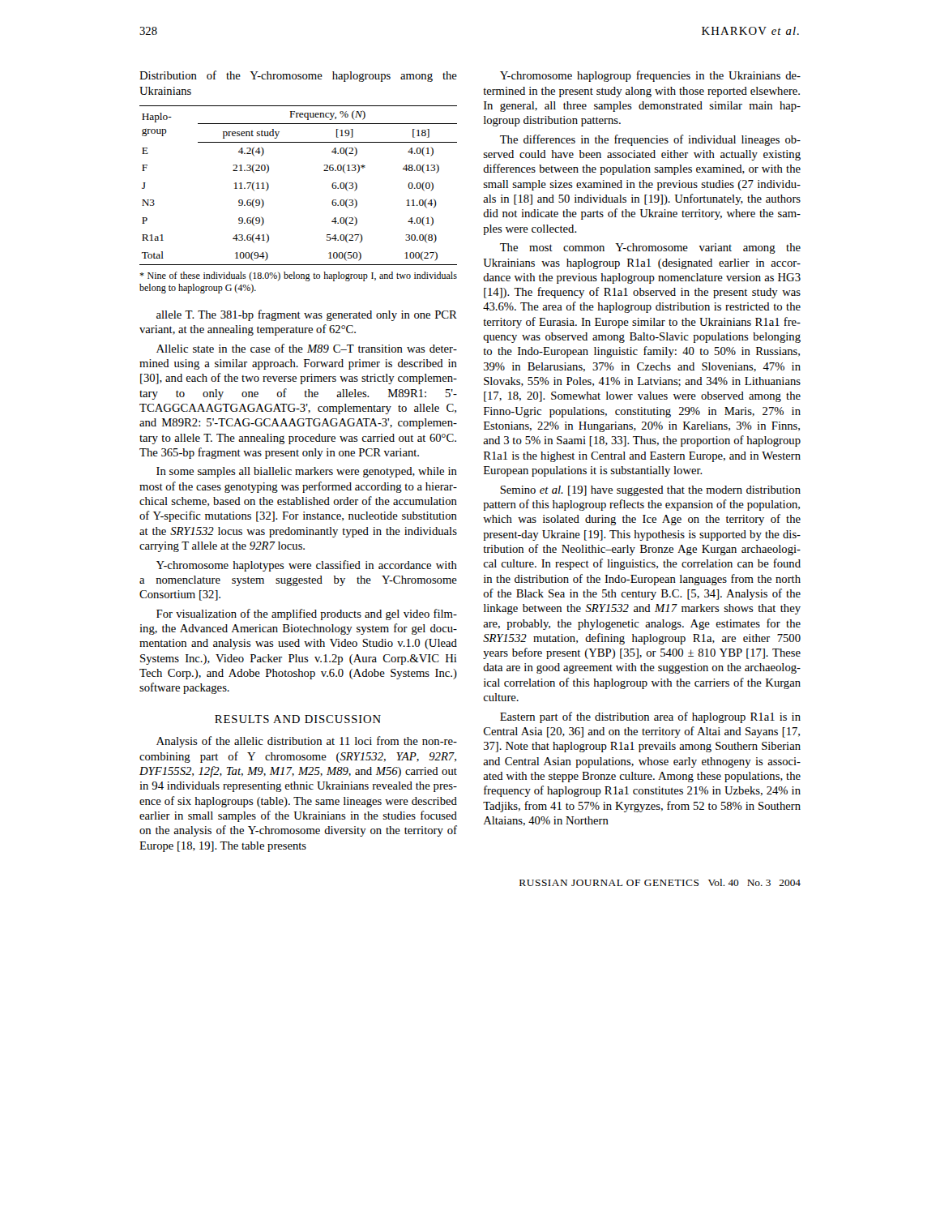328 KHARKOV et al.
Distribution of the Y-chromosome haplogroups among the Ukrainians
| Haplo- group | Frequency, % ( N ) |
| --- | --- |
| present study | [19] | [18] |
| E | 4.2(4) | 4.0(2) | 4.0(1) |
| F | 21.3(20) | 26.0(13)* | 48.0(13) |
| J | 11.7(11) | 6.0(3) | 0.0(0) |
| N3 | 9.6(9) | 6.0(3) | 11.0(4) |
| P | 9.6(9) | 4.0(2) | 4.0(1) |
| R1a1 | 43.6(41) | 54.0(27) | 30.0(8) |
| Total | 100(94) | 100(50) | 100(27) |
* Nine of these individuals (18.0%) belong to haplogroup I, and two individuals belong to haplogroup G (4%).
allele T. The 381-bp fragment was generated only in one PCR variant, at the annealing temperature of 62°C.
Allelic state in the case of the M89 C–T transition was determined using a similar approach. Forward primer is described in [30], and each of the two reverse primers was strictly complementary to only one of the alleles. M89R1: 5'-TCAGGCAAAGTGAGAGATG-3', complementary to allele C, and M89R2: 5'-TCAG-GCAAAGTGAGAGATA-3', complementary to allele T. The annealing procedure was carried out at 60°C. The 365-bp fragment was present only in one PCR variant.
In some samples all biallelic markers were genotyped, while in most of the cases genotyping was performed according to a hierarchical scheme, based on the established order of the accumulation of Y-specific mutations [32]. For instance, nucleotide substitution at the SRY1532 locus was predominantly typed in the individuals carrying T allele at the 92R7 locus.
Y-chromosome haplotypes were classified in accordance with a nomenclature system suggested by the Y-Chromosome Consortium [32].
For visualization of the amplified products and gel video filming, the Advanced American Biotechnology system for gel documentation and analysis was used with Video Studio v.1.0 (Ulead Systems Inc.), Video Packer Plus v.1.2p (Aura Corp.&VIC Hi Tech Corp.), and Adobe Photoshop v.6.0 (Adobe Systems Inc.) software packages.
Results and Discussion
Analysis of the allelic distribution at 11 loci from the non-recombining part of Y chromosome (SRY1532, YAP, 92R7, DYF155S2, 12f2, Tat, M9, M17, M25, M89, and M56) carried out in 94 individuals representing ethnic Ukrainians revealed the presence of six haplogroups (table). The same lineages were described earlier in small samples of the Ukrainians in the studies focused on the analysis of the Y-chromosome diversity on the territory of Europe [18, 19]. The table presents
Y-chromosome haplogroup frequencies in the Ukrainians determined in the present study along with those reported elsewhere. In general, all three samples demonstrated similar main haplogroup distribution patterns.
The differences in the frequencies of individual lineages observed could have been associated either with actually existing differences between the population samples examined, or with the small sample sizes examined in the previous studies (27 individuals in [18] and 50 individuals in [19]). Unfortunately, the authors did not indicate the parts of the Ukraine territory, where the samples were collected.
The most common Y-chromosome variant among the Ukrainians was haplogroup R1a1 (designated earlier in accordance with the previous haplogroup nomenclature version as HG3 [14]). The frequency of R1a1 observed in the present study was 43.6%. The area of the haplogroup distribution is restricted to the territory of Eurasia. In Europe similar to the Ukrainians R1a1 frequency was observed among Balto-Slavic populations belonging to the Indo-European linguistic family: 40 to 50% in Russians, 39% in Belarusians, 37% in Czechs and Slovenians, 47% in Slovaks, 55% in Poles, 41% in Latvians; and 34% in Lithuanians [17, 18, 20]. Somewhat lower values were observed among the Finno-Ugric populations, constituting 29% in Maris, 27% in Estonians, 22% in Hungarians, 20% in Karelians, 3% in Finns, and 3 to 5% in Saami [18, 33]. Thus, the proportion of haplogroup R1a1 is the highest in Central and Eastern Europe, and in Western European populations it is substantially lower.
Semino et al. [19] have suggested that the modern distribution pattern of this haplogroup reflects the expansion of the population, which was isolated during the Ice Age on the territory of the present-day Ukraine [19]. This hypothesis is supported by the distribution of the Neolithic–early Bronze Age Kurgan archaeological culture. In respect of linguistics, the correlation can be found in the distribution of the Indo-European languages from the north of the Black Sea in the 5th century B.C. [5, 34]. Analysis of the linkage between the SRY1532 and M17 markers shows that they are, probably, the phylogenetic analogs. Age estimates for the SRY1532 mutation, defining haplogroup R1a, are either 7500 years before present (YBP) [35], or 5400 ± 810 YBP [17]. These data are in good agreement with the suggestion on the archaeological correlation of this haplogroup with the carriers of the Kurgan culture.
Eastern part of the distribution area of haplogroup R1a1 is in Central Asia [20, 36] and on the territory of Altai and Sayans [17, 37]. Note that haplogroup R1a1 prevails among Southern Siberian and Central Asian populations, whose early ethnogeny is associated with the steppe Bronze culture. Among these populations, the frequency of haplogroup R1a1 constitutes 21% in Uzbeks, 24% in Tadjiks, from 41 to 57% in Kyrgyzes, from 52 to 58% in Southern Altaians, 40% in Northern
RUSSIAN JOURNAL OF GENETICS Vol. 40 No. 3 2004